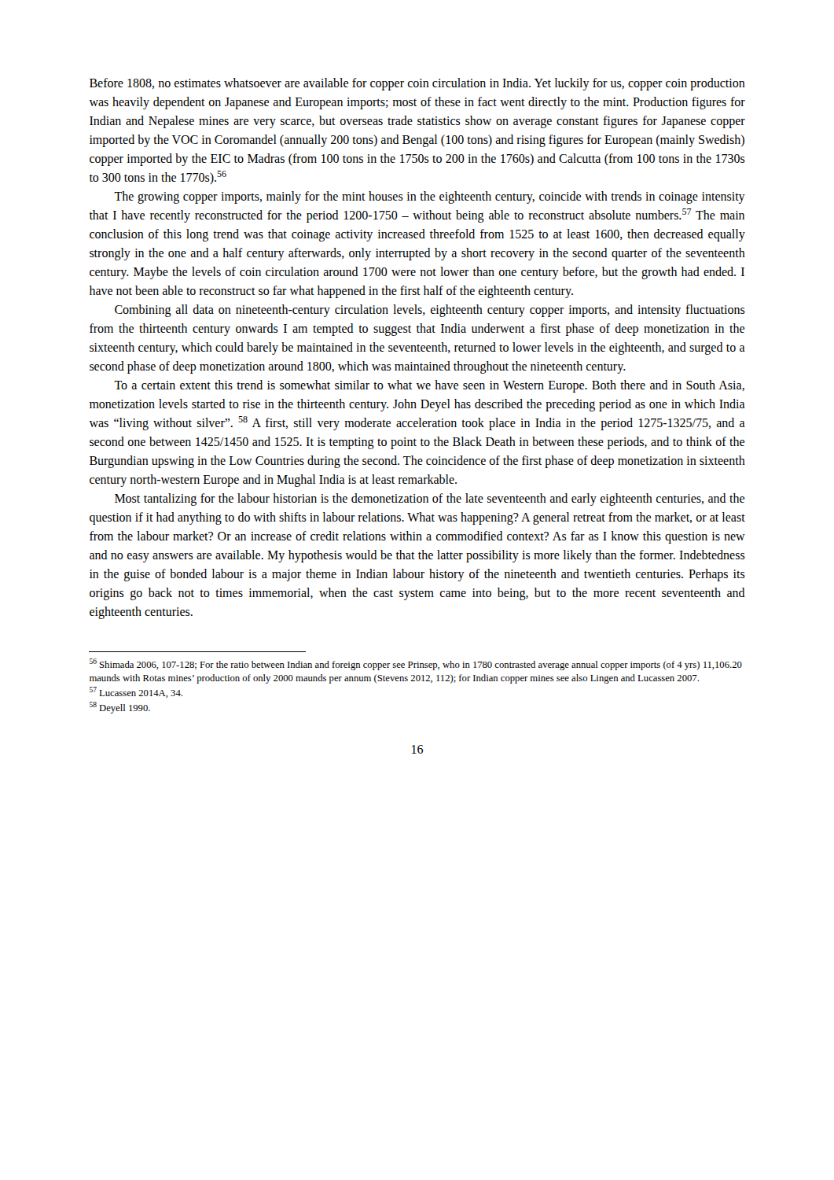Before 1808, no estimates whatsoever are available for copper coin circulation in India. Yet luckily for us, copper coin production was heavily dependent on Japanese and European imports; most of these in fact went directly to the mint. Production figures for Indian and Nepalese mines are very scarce, but overseas trade statistics show on average constant figures for Japanese copper imported by the VOC in Coromandel (annually 200 tons) and Bengal (100 tons) and rising figures for European (mainly Swedish) copper imported by the EIC to Madras (from 100 tons in the 1750s to 200 in the 1760s) and Calcutta (from 100 tons in the 1730s to 300 tons in the 1770s).56
The growing copper imports, mainly for the mint houses in the eighteenth century, coincide with trends in coinage intensity that I have recently reconstructed for the period 1200-1750 – without being able to reconstruct absolute numbers.57 The main conclusion of this long trend was that coinage activity increased threefold from 1525 to at least 1600, then decreased equally strongly in the one and a half century afterwards, only interrupted by a short recovery in the second quarter of the seventeenth century. Maybe the levels of coin circulation around 1700 were not lower than one century before, but the growth had ended. I have not been able to reconstruct so far what happened in the first half of the eighteenth century.
Combining all data on nineteenth-century circulation levels, eighteenth century copper imports, and intensity fluctuations from the thirteenth century onwards I am tempted to suggest that India underwent a first phase of deep monetization in the sixteenth century, which could barely be maintained in the seventeenth, returned to lower levels in the eighteenth, and surged to a second phase of deep monetization around 1800, which was maintained throughout the nineteenth century.
To a certain extent this trend is somewhat similar to what we have seen in Western Europe. Both there and in South Asia, monetization levels started to rise in the thirteenth century. John Deyel has described the preceding period as one in which India was “living without silver”. 58 A first, still very moderate acceleration took place in India in the period 1275-1325/75, and a second one between 1425/1450 and 1525. It is tempting to point to the Black Death in between these periods, and to think of the Burgundian upswing in the Low Countries during the second. The coincidence of the first phase of deep monetization in sixteenth century north-western Europe and in Mughal India is at least remarkable.
Most tantalizing for the labour historian is the demonetization of the late seventeenth and early eighteenth centuries, and the question if it had anything to do with shifts in labour relations. What was happening? A general retreat from the market, or at least from the labour market? Or an increase of credit relations within a commodified context? As far as I know this question is new and no easy answers are available. My hypothesis would be that the latter possibility is more likely than the former. Indebtedness in the guise of bonded labour is a major theme in Indian labour history of the nineteenth and twentieth centuries. Perhaps its origins go back not to times immemorial, when the cast system came into being, but to the more recent seventeenth and eighteenth centuries.
56 Shimada 2006, 107-128; For the ratio between Indian and foreign copper see Prinsep, who in 1780 contrasted average annual copper imports (of 4 yrs) 11,106.20 maunds with Rotas mines’ production of only 2000 maunds per annum (Stevens 2012, 112); for Indian copper mines see also Lingen and Lucassen 2007.
57 Lucassen 2014A, 34.
58 Deyell 1990.
16